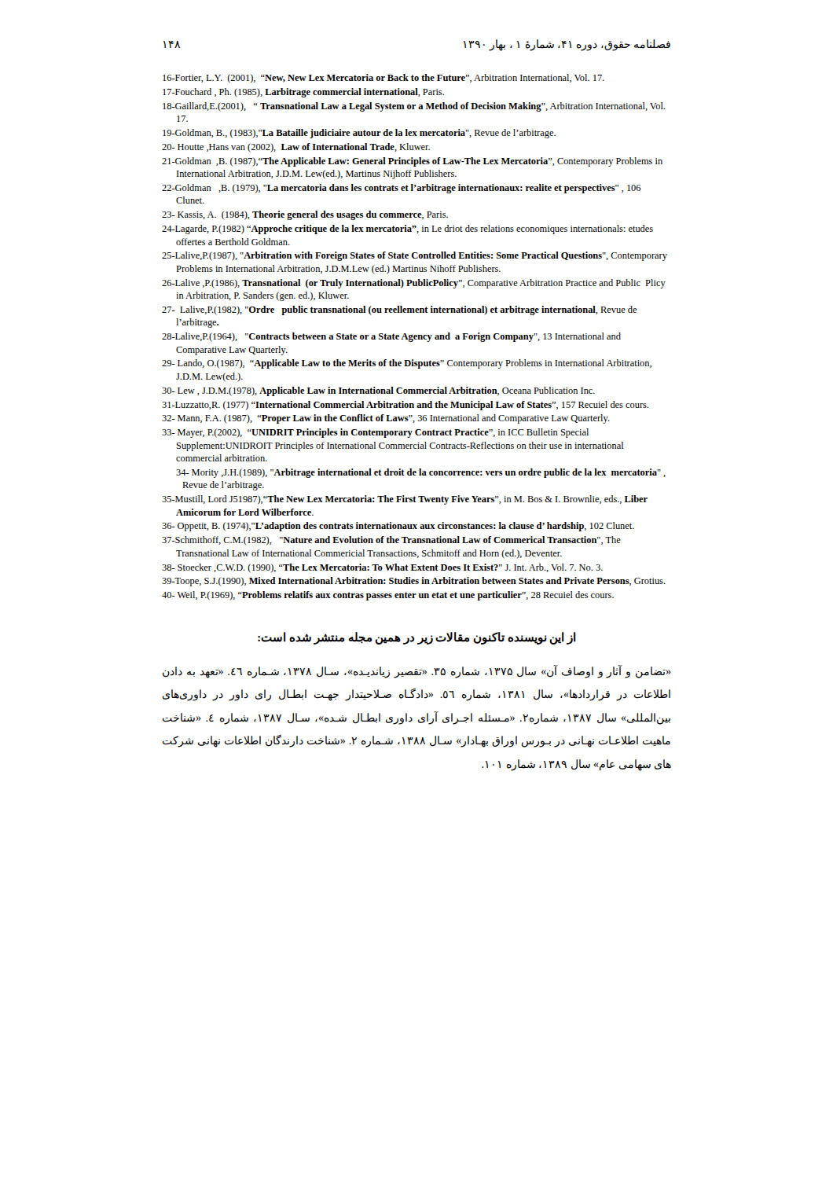فصلنامه حقوق، دوره ۴۱، شمارهٔ ۱ ، بهار ۱۳۹۰
۱۴۸
16-Fortier, L.Y. (2001), “New, New Lex Mercatoria or Back to the Future”, Arbitration International, Vol. 17.
17-Fouchard , Ph. (1985), Larbitrage commercial international, Paris.
18-Gaillard,E.(2001), “ Transnational Law a Legal System or a Method of Decision Making”, Arbitration International, Vol. 17.
19-Goldman, B., (1983),"La Bataille judiciaire autour de la lex mercatoria", Revue de l’arbitrage.
20- Houtte ,Hans van (2002), Law of International Trade, Kluwer.
21-Goldman ,B. (1987),“The Applicable Law: General Principles of Law-The Lex Mercatoria”, Contemporary Problems in International Arbitration, J.D.M. Lew(ed.), Martinus Nijhoff Publishers.
22-Goldman ,B. (1979), "La mercatoria dans les contrats et l’arbitrage internationaux: realite et perspectives" , 106 Clunet.
23- Kassis, A. (1984), Theorie general des usages du commerce, Paris.
24-Lagarde, P.(1982) “Approche critique de la lex mercatoria”, in Le driot des relations economiques internationals: etudes offertes a Berthold Goldman.
25-Lalive,P.(1987), "Arbitration with Foreign States of State Controlled Entities: Some Practical Questions", Contemporary Problems in International Arbitration, J.D.M.Lew (ed.) Martinus Nihoff Publishers.
26-Lalive ,P.(1986), Transnational (or Truly International) PublicPolicy”, Comparative Arbitration Practice and Public Plicy in Arbitration, P. Sanders (gen. ed.), Kluwer.
27- Lalive,P.(1982), "Ordre public transnational (ou reellement international) et arbitrage international, Revue de l’arbitrage.
28-Lalive,P.(1964), "Contracts between a State or a State Agency and a Forign Company", 13 International and Comparative Law Quarterly.
29- Lando, O.(1987), “Applicable Law to the Merits of the Disputes” Contemporary Problems in International Arbitration, J.D.M. Lew(ed.).
30- Lew , J.D.M.(1978), Applicable Law in International Commercial Arbitration, Oceana Publication Inc.
31-Luzzatto,R. (1977) “International Commercial Arbitration and the Municipal Law of States”, 157 Recuiel des cours.
32- Mann, F.A. (1987), “Proper Law in the Conflict of Laws”, 36 International and Comparative Law Quarterly.
33- Mayer, P.(2002), “UNIDRIT Principles in Contemporary Contract Practice”, in ICC Bulletin Special Supplement:UNIDROIT Principles of International Commercial Contracts-Reflections on their use in international commercial arbitration.
34- Mority ,J.H.(1989), "Arbitrage international et droit de la concorrence: vers un ordre public de la lex mercatoria" , Revue de l’arbitrage.
35-Mustill, Lord J51987),“The New Lex Mercatoria: The First Twenty Five Years”, in M. Bos & I. Brownlie, eds., Liber Amicorum for Lord Wilberforce.
36- Oppetit, B. (1974),"L’adaption des contrats internationaux aux circonstances: la clause d’ hardship, 102 Clunet.
37-Schmithoff, C.M.(1982), "Nature and Evolution of the Transnational Law of Commerical Transaction", The Transnational Law of International Commericial Transactions, Schmitoff and Horn (ed.), Deventer.
38- Stoecker ,C.W.D. (1990), “The Lex Mercatoria: To What Extent Does It Exist?" J. Int. Arb., Vol. 7. No. 3.
39-Toope, S.J.(1990), Mixed International Arbitration: Studies in Arbitration between States and Private Persons, Grotius.
40- Weil, P.(1969), “Problems relatifs aux contras passes enter un etat et une particulier”, 28 Recuiel des cours.
از این نویسنده تاکنون مقالات زیر در همین مجله منتشر شده است:
«تضامن و آثار و اوصاف آن» سال ۱۳۷۵، شماره ۳۵. «تقصیر زیاندیـده»، سـال ۱۳۷۸، شـماره ٤٦. «تعهد به دادن اطلاعات در قراردادها»، سال ۱۳۸۱، شماره ٥٦. «دادگـاه صـلاحیتدار جهـت ابطـال رای داور در داوری‌های بین‌المللی» سال ۱۳۸۷، شماره۲. «مـسئله اجـرای آرای داوری ابطـال شـده»، سـال ۱۳۸۷، شماره ٤. «شناخت ماهیت اطلاعـات نهـانی در بـورس اوراق بهـادار» سـال ۱۳۸۸، شـماره ۲. «شناخت دارندگان اطلاعات نهانی شرکت های سهامی عام» سال ۱۳۸۹، شماره ۱۰۱.